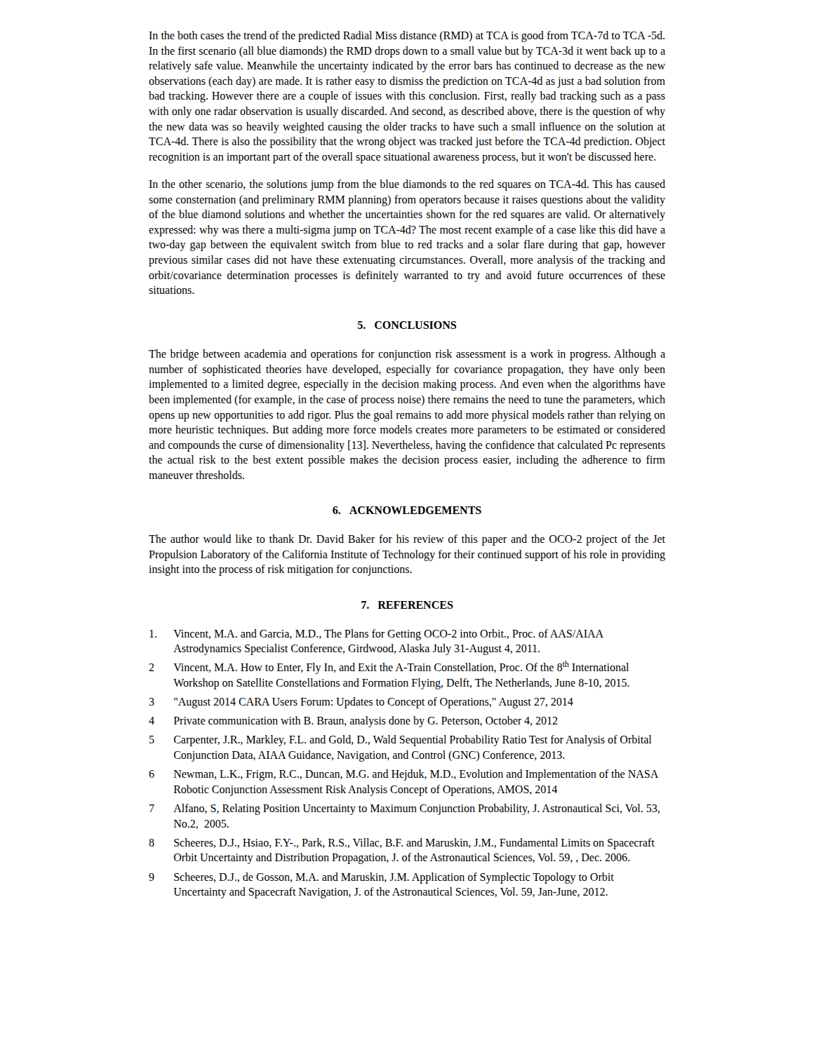In the both cases the trend of the predicted Radial Miss distance (RMD) at TCA is good from TCA-7d to TCA -5d. In the first scenario (all blue diamonds) the RMD drops down to a small value but by TCA-3d it went back up to a relatively safe value. Meanwhile the uncertainty indicated by the error bars has continued to decrease as the new observations (each day) are made. It is rather easy to dismiss the prediction on TCA-4d as just a bad solution from bad tracking. However there are a couple of issues with this conclusion. First, really bad tracking such as a pass with only one radar observation is usually discarded. And second, as described above, there is the question of why the new data was so heavily weighted causing the older tracks to have such a small influence on the solution at TCA-4d. There is also the possibility that the wrong object was tracked just before the TCA-4d prediction. Object recognition is an important part of the overall space situational awareness process, but it won't be discussed here.
In the other scenario, the solutions jump from the blue diamonds to the red squares on TCA-4d. This has caused some consternation (and preliminary RMM planning) from operators because it raises questions about the validity of the blue diamond solutions and whether the uncertainties shown for the red squares are valid. Or alternatively expressed: why was there a multi-sigma jump on TCA-4d? The most recent example of a case like this did have a two-day gap between the equivalent switch from blue to red tracks and a solar flare during that gap, however previous similar cases did not have these extenuating circumstances. Overall, more analysis of the tracking and orbit/covariance determination processes is definitely warranted to try and avoid future occurrences of these situations.
5. CONCLUSIONS
The bridge between academia and operations for conjunction risk assessment is a work in progress. Although a number of sophisticated theories have developed, especially for covariance propagation, they have only been implemented to a limited degree, especially in the decision making process. And even when the algorithms have been implemented (for example, in the case of process noise) there remains the need to tune the parameters, which opens up new opportunities to add rigor. Plus the goal remains to add more physical models rather than relying on more heuristic techniques. But adding more force models creates more parameters to be estimated or considered and compounds the curse of dimensionality [13]. Nevertheless, having the confidence that calculated Pc represents the actual risk to the best extent possible makes the decision process easier, including the adherence to firm maneuver thresholds.
6. ACKNOWLEDGEMENTS
The author would like to thank Dr. David Baker for his review of this paper and the OCO-2 project of the Jet Propulsion Laboratory of the California Institute of Technology for their continued support of his role in providing insight into the process of risk mitigation for conjunctions.
7. REFERENCES
Vincent, M.A. and Garcia, M.D., The Plans for Getting OCO-2 into Orbit., Proc. of AAS/AIAA Astrodynamics Specialist Conference, Girdwood, Alaska July 31-August 4, 2011.
Vincent, M.A. How to Enter, Fly In, and Exit the A-Train Constellation, Proc. Of the 8th International Workshop on Satellite Constellations and Formation Flying, Delft, The Netherlands, June 8-10, 2015.
"August 2014 CARA Users Forum: Updates to Concept of Operations," August 27, 2014
Private communication with B. Braun, analysis done by G. Peterson, October 4, 2012
Carpenter, J.R., Markley, F.L. and Gold, D., Wald Sequential Probability Ratio Test for Analysis of Orbital Conjunction Data, AIAA Guidance, Navigation, and Control (GNC) Conference, 2013.
Newman, L.K., Frigm, R.C., Duncan, M.G. and Hejduk, M.D., Evolution and Implementation of the NASA Robotic Conjunction Assessment Risk Analysis Concept of Operations, AMOS, 2014
Alfano, S, Relating Position Uncertainty to Maximum Conjunction Probability, J. Astronautical Sci, Vol. 53, No.2, 2005.
Scheeres, D.J., Hsiao, F.Y-., Park, R.S., Villac, B.F. and Maruskin, J.M., Fundamental Limits on Spacecraft Orbit Uncertainty and Distribution Propagation, J. of the Astronautical Sciences, Vol. 59, , Dec. 2006.
Scheeres, D.J., de Gosson, M.A. and Maruskin, J.M. Application of Symplectic Topology to Orbit Uncertainty and Spacecraft Navigation, J. of the Astronautical Sciences, Vol. 59, Jan-June, 2012.